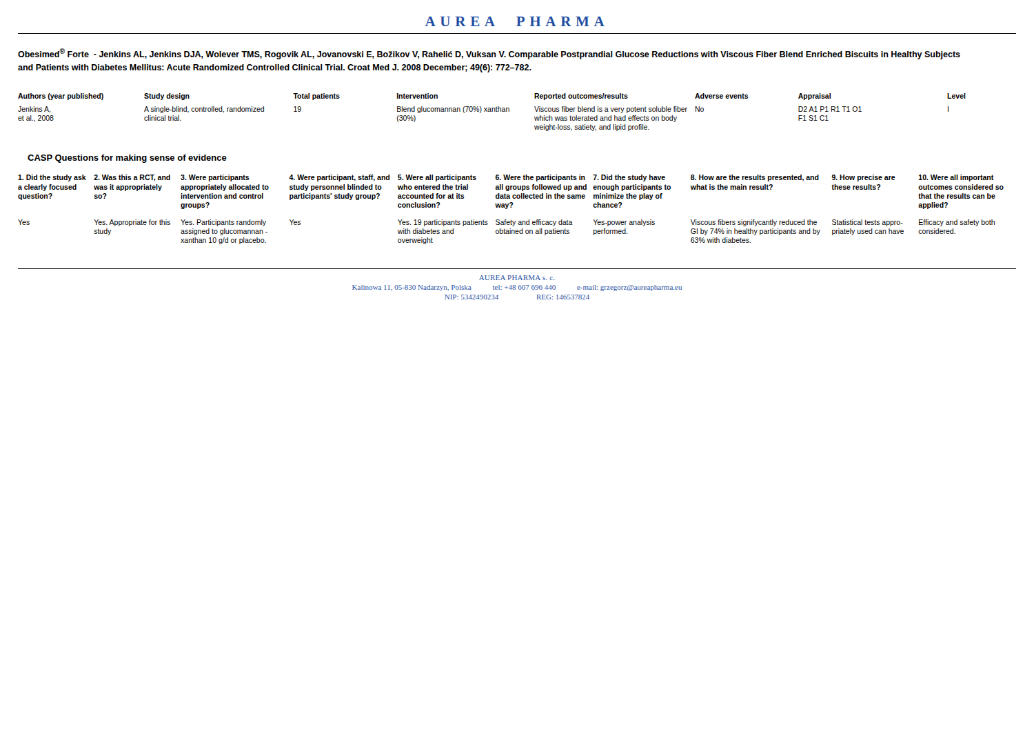AUREA PHARMA
Obesimed® Forte - Jenkins AL, Jenkins DJA, Wolever TMS, Rogovik AL, Jovanovski E, Božikov V, Rahelić D, Vuksan V. Comparable Postprandial Glucose Reductions with Viscous Fiber Blend Enriched Biscuits in Healthy Subjects and Patients with Diabetes Mellitus: Acute Randomized Controlled Clinical Trial. Croat Med J. 2008 December; 49(6): 772–782.
| Authors (year published) | Study design | Total patients | Intervention | Reported outcomes/results | Adverse events | Appraisal | Level |
| --- | --- | --- | --- | --- | --- | --- | --- |
| Jenkins A, et al., 2008 | A single-blind, control­led, randomized clinical trial. | 19 | Blend glucomannan (70%) xanthan (30%) | Viscous fiber blend is a very potent soluble fiber which was tolerated and had effects on body weight-loss, satiety, and lipid profile. | No | D2 A1 P1 R1 T1 O1 F1 S1 C1 | I |
CASP Questions for making sense of evidence
| 1. Did the study ask a clearly focused question? | 2. Was this a RCT, and was it ap­propriately so? | 3. Were participants appropriately allocated to intervention and control groups? | 4. Were par­ticipant, staff, and study per­sonnel blinded to participants' study group? | 5. Were all participants who entered the trial accounted for at its conclusion? | 6. Were the participants in all groups followed up and data collected in the same way? | 7. Did the study have enough participants to minimize the play of chance? | 8. How are the results presented, and what is the main result? | 9. How precise are these results? | 10. Were all important outcomes considered so that the results can be applied? |
| --- | --- | --- | --- | --- | --- | --- | --- | --- | --- |
| Yes | Yes. Appropriate for this study | Yes. Participants randomly assig­ned to gluco­mannan -xant­han 10 g/d or placebo. | Yes | Yes. 19 parti­cipants patients with diabetes and overweight | Safety and efficacy data obtained on all patients | Yes-power analysis performed. | Viscous fibers signify­cantly reduced the GI by 74% in healthy participants and by 63% with diabetes. | Statistical tests appro­priately used can have | Efficacy and safety both considered. |
AUREA PHARMA s. c.
Kalinowa 11, 05-830 Nadarzyn, Polska tel: +48 607 696 440 e-mail: grzegorz@aureapharma.eu
NIP: 5342490234 REG: 146537824